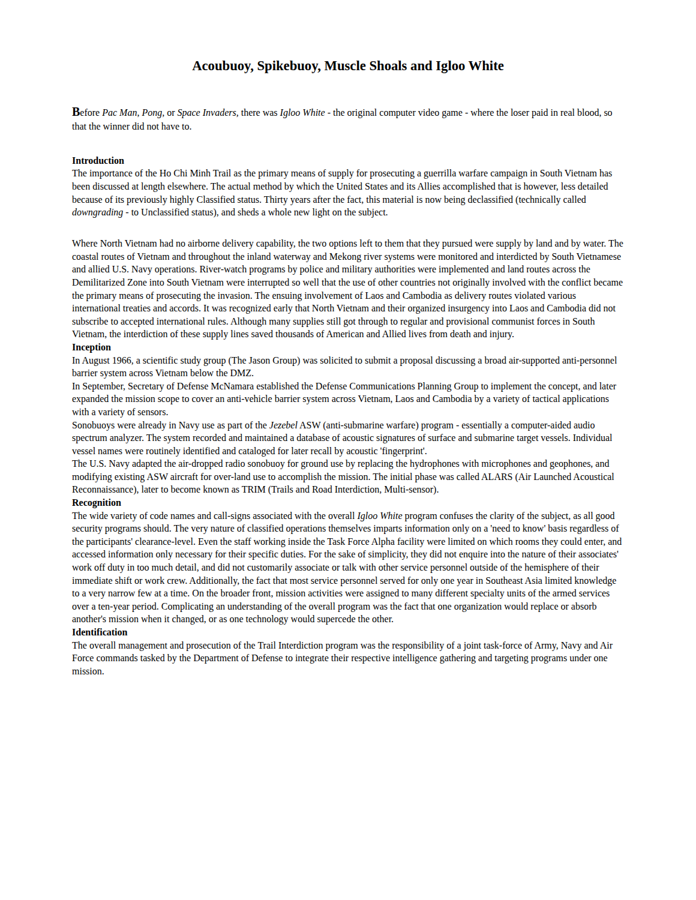Acoubuoy, Spikebuoy, Muscle Shoals and Igloo White
Before Pac Man, Pong, or Space Invaders, there was Igloo White - the original computer video game - where the loser paid in real blood, so that the winner did not have to.
Introduction
The importance of the Ho Chi Minh Trail as the primary means of supply for prosecuting a guerrilla warfare campaign in South Vietnam has been discussed at length elsewhere. The actual method by which the United States and its Allies accomplished that is however, less detailed because of its previously highly Classified status. Thirty years after the fact, this material is now being declassified (technically called downgrading - to Unclassified status), and sheds a whole new light on the subject.
Where North Vietnam had no airborne delivery capability, the two options left to them that they pursued were supply by land and by water. The coastal routes of Vietnam and throughout the inland waterway and Mekong river systems were monitored and interdicted by South Vietnamese and allied U.S. Navy operations. River-watch programs by police and military authorities were implemented and land routes across the Demilitarized Zone into South Vietnam were interrupted so well that the use of other countries not originally involved with the conflict became the primary means of prosecuting the invasion. The ensuing involvement of Laos and Cambodia as delivery routes violated various international treaties and accords. It was recognized early that North Vietnam and their organized insurgency into Laos and Cambodia did not subscribe to accepted international rules. Although many supplies still got through to regular and provisional communist forces in South Vietnam, the interdiction of these supply lines saved thousands of American and Allied lives from death and injury.
Inception
In August 1966, a scientific study group (The Jason Group) was solicited to submit a proposal discussing a broad air-supported anti-personnel barrier system across Vietnam below the DMZ.
In September, Secretary of Defense McNamara established the Defense Communications Planning Group to implement the concept, and later expanded the mission scope to cover an anti-vehicle barrier system across Vietnam, Laos and Cambodia by a variety of tactical applications with a variety of sensors.
Sonobuoys were already in Navy use as part of the Jezebel ASW (anti-submarine warfare) program - essentially a computer-aided audio spectrum analyzer. The system recorded and maintained a database of acoustic signatures of surface and submarine target vessels. Individual vessel names were routinely identified and cataloged for later recall by acoustic 'fingerprint'.
The U.S. Navy adapted the air-dropped radio sonobuoy for ground use by replacing the hydrophones with microphones and geophones, and modifying existing ASW aircraft for over-land use to accomplish the mission. The initial phase was called ALARS (Air Launched Acoustical Reconnaissance), later to become known as TRIM (Trails and Road Interdiction, Multi-sensor).
Recognition
The wide variety of code names and call-signs associated with the overall Igloo White program confuses the clarity of the subject, as all good security programs should. The very nature of classified operations themselves imparts information only on a 'need to know' basis regardless of the participants' clearance-level. Even the staff working inside the Task Force Alpha facility were limited on which rooms they could enter, and accessed information only necessary for their specific duties. For the sake of simplicity, they did not enquire into the nature of their associates' work off duty in too much detail, and did not customarily associate or talk with other service personnel outside of the hemisphere of their immediate shift or work crew. Additionally, the fact that most service personnel served for only one year in Southeast Asia limited knowledge to a very narrow few at a time. On the broader front, mission activities were assigned to many different specialty units of the armed services over a ten-year period. Complicating an understanding of the overall program was the fact that one organization would replace or absorb another's mission when it changed, or as one technology would supercede the other.
Identification
The overall management and prosecution of the Trail Interdiction program was the responsibility of a joint task-force of Army, Navy and Air Force commands tasked by the Department of Defense to integrate their respective intelligence gathering and targeting programs under one mission.